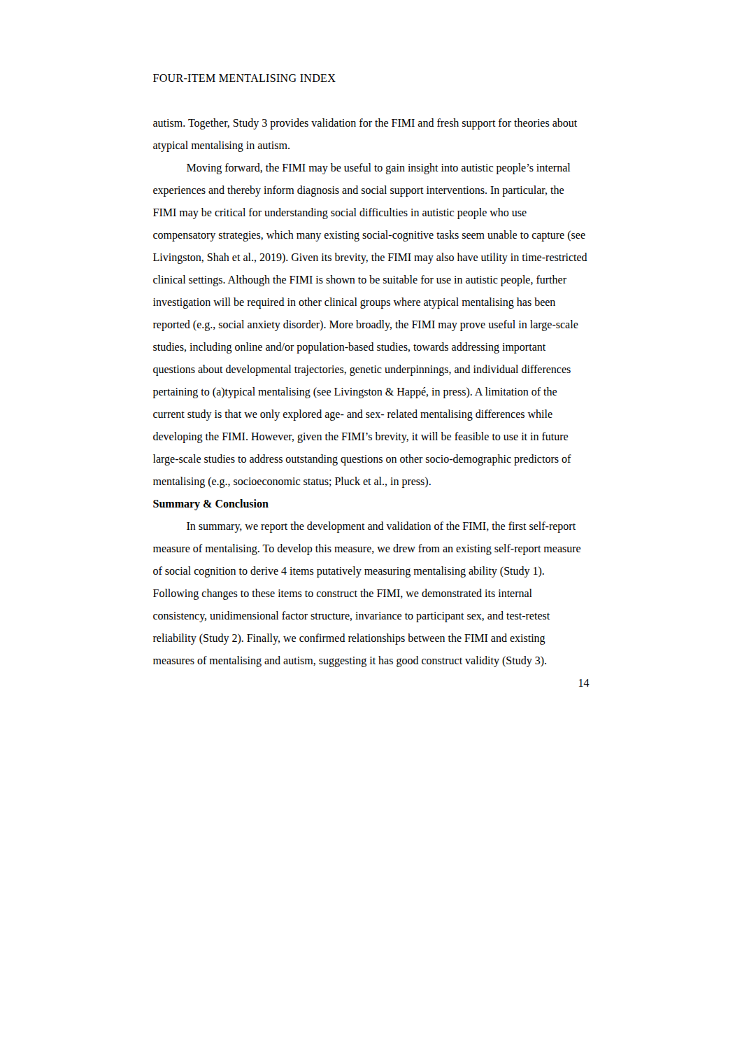Four-Item Mentalising Index
autism. Together, Study 3 provides validation for the FIMI and fresh support for theories about atypical mentalising in autism.
Moving forward, the FIMI may be useful to gain insight into autistic people’s internal experiences and thereby inform diagnosis and social support interventions. In particular, the FIMI may be critical for understanding social difficulties in autistic people who use compensatory strategies, which many existing social-cognitive tasks seem unable to capture (see Livingston, Shah et al., 2019). Given its brevity, the FIMI may also have utility in time-restricted clinical settings. Although the FIMI is shown to be suitable for use in autistic people, further investigation will be required in other clinical groups where atypical mentalising has been reported (e.g., social anxiety disorder). More broadly, the FIMI may prove useful in large-scale studies, including online and/or population-based studies, towards addressing important questions about developmental trajectories, genetic underpinnings, and individual differences pertaining to (a)typical mentalising (see Livingston & Happé, in press). A limitation of the current study is that we only explored age- and sex- related mentalising differences while developing the FIMI. However, given the FIMI’s brevity, it will be feasible to use it in future large-scale studies to address outstanding questions on other socio-demographic predictors of mentalising (e.g., socioeconomic status; Pluck et al., in press).
Summary & Conclusion
In summary, we report the development and validation of the FIMI, the first self-report measure of mentalising. To develop this measure, we drew from an existing self-report measure of social cognition to derive 4 items putatively measuring mentalising ability (Study 1). Following changes to these items to construct the FIMI, we demonstrated its internal consistency, unidimensional factor structure, invariance to participant sex, and test-retest reliability (Study 2). Finally, we confirmed relationships between the FIMI and existing measures of mentalising and autism, suggesting it has good construct validity (Study 3).
14